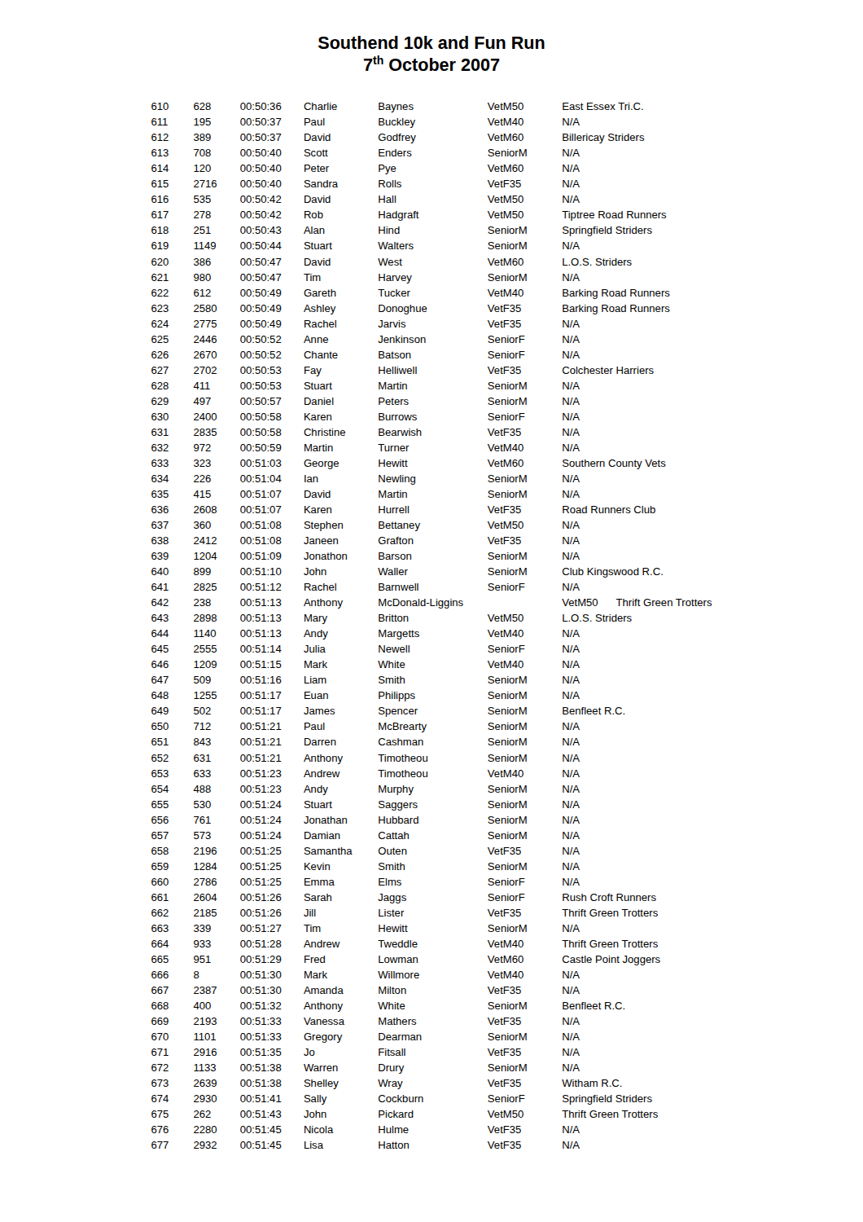Southend 10k and Fun Run
7th October 2007
| 610 | 628 | 00:50:36 | Charlie | Baynes | VetM50 | East Essex Tri.C. |
| 611 | 195 | 00:50:37 | Paul | Buckley | VetM40 | N/A |
| 612 | 389 | 00:50:37 | David | Godfrey | VetM60 | Billericay Striders |
| 613 | 708 | 00:50:40 | Scott | Enders | SeniorM | N/A |
| 614 | 120 | 00:50:40 | Peter | Pye | VetM60 | N/A |
| 615 | 2716 | 00:50:40 | Sandra | Rolls | VetF35 | N/A |
| 616 | 535 | 00:50:42 | David | Hall | VetM50 | N/A |
| 617 | 278 | 00:50:42 | Rob | Hadgraft | VetM50 | Tiptree Road Runners |
| 618 | 251 | 00:50:43 | Alan | Hind | SeniorM | Springfield Striders |
| 619 | 1149 | 00:50:44 | Stuart | Walters | SeniorM | N/A |
| 620 | 386 | 00:50:47 | David | West | VetM60 | L.O.S. Striders |
| 621 | 980 | 00:50:47 | Tim | Harvey | SeniorM | N/A |
| 622 | 612 | 00:50:49 | Gareth | Tucker | VetM40 | Barking Road Runners |
| 623 | 2580 | 00:50:49 | Ashley | Donoghue | VetF35 | Barking Road Runners |
| 624 | 2775 | 00:50:49 | Rachel | Jarvis | VetF35 | N/A |
| 625 | 2446 | 00:50:52 | Anne | Jenkinson | SeniorF | N/A |
| 626 | 2670 | 00:50:52 | Chante | Batson | SeniorF | N/A |
| 627 | 2702 | 00:50:53 | Fay | Helliwell | VetF35 | Colchester Harriers |
| 628 | 411 | 00:50:53 | Stuart | Martin | SeniorM | N/A |
| 629 | 497 | 00:50:57 | Daniel | Peters | SeniorM | N/A |
| 630 | 2400 | 00:50:58 | Karen | Burrows | SeniorF | N/A |
| 631 | 2835 | 00:50:58 | Christine | Bearwish | VetF35 | N/A |
| 632 | 972 | 00:50:59 | Martin | Turner | VetM40 | N/A |
| 633 | 323 | 00:51:03 | George | Hewitt | VetM60 | Southern County Vets |
| 634 | 226 | 00:51:04 | Ian | Newling | SeniorM | N/A |
| 635 | 415 | 00:51:07 | David | Martin | SeniorM | N/A |
| 636 | 2608 | 00:51:07 | Karen | Hurrell | VetF35 | Road Runners Club |
| 637 | 360 | 00:51:08 | Stephen | Bettaney | VetM50 | N/A |
| 638 | 2412 | 00:51:08 | Janeen | Grafton | VetF35 | N/A |
| 639 | 1204 | 00:51:09 | Jonathon | Barson | SeniorM | N/A |
| 640 | 899 | 00:51:10 | John | Waller | SeniorM | Club Kingswood R.C. |
| 641 | 2825 | 00:51:12 | Rachel | Barnwell | SeniorF | N/A |
| 642 | 238 | 00:51:13 | Anthony | McDonald-Liggins | | VetM50 Thrift Green Trotters |
| 643 | 2898 | 00:51:13 | Mary | Britton | VetM50 | L.O.S. Striders |
| 644 | 1140 | 00:51:13 | Andy | Margetts | VetM40 | N/A |
| 645 | 2555 | 00:51:14 | Julia | Newell | SeniorF | N/A |
| 646 | 1209 | 00:51:15 | Mark | White | VetM40 | N/A |
| 647 | 509 | 00:51:16 | Liam | Smith | SeniorM | N/A |
| 648 | 1255 | 00:51:17 | Euan | Philipps | SeniorM | N/A |
| 649 | 502 | 00:51:17 | James | Spencer | SeniorM | Benfleet R.C. |
| 650 | 712 | 00:51:21 | Paul | McBrearty | SeniorM | N/A |
| 651 | 843 | 00:51:21 | Darren | Cashman | SeniorM | N/A |
| 652 | 631 | 00:51:21 | Anthony | Timotheou | SeniorM | N/A |
| 653 | 633 | 00:51:23 | Andrew | Timotheou | VetM40 | N/A |
| 654 | 488 | 00:51:23 | Andy | Murphy | SeniorM | N/A |
| 655 | 530 | 00:51:24 | Stuart | Saggers | SeniorM | N/A |
| 656 | 761 | 00:51:24 | Jonathan | Hubbard | SeniorM | N/A |
| 657 | 573 | 00:51:24 | Damian | Cattah | SeniorM | N/A |
| 658 | 2196 | 00:51:25 | Samantha | Outen | VetF35 | N/A |
| 659 | 1284 | 00:51:25 | Kevin | Smith | SeniorM | N/A |
| 660 | 2786 | 00:51:25 | Emma | Elms | SeniorF | N/A |
| 661 | 2604 | 00:51:26 | Sarah | Jaggs | SeniorF | Rush Croft Runners |
| 662 | 2185 | 00:51:26 | Jill | Lister | VetF35 | Thrift Green Trotters |
| 663 | 339 | 00:51:27 | Tim | Hewitt | SeniorM | N/A |
| 664 | 933 | 00:51:28 | Andrew | Tweddle | VetM40 | Thrift Green Trotters |
| 665 | 951 | 00:51:29 | Fred | Lowman | VetM60 | Castle Point Joggers |
| 666 | 8 | 00:51:30 | Mark | Willmore | VetM40 | N/A |
| 667 | 2387 | 00:51:30 | Amanda | Milton | VetF35 | N/A |
| 668 | 400 | 00:51:32 | Anthony | White | SeniorM | Benfleet R.C. |
| 669 | 2193 | 00:51:33 | Vanessa | Mathers | VetF35 | N/A |
| 670 | 1101 | 00:51:33 | Gregory | Dearman | SeniorM | N/A |
| 671 | 2916 | 00:51:35 | Jo | Fitsall | VetF35 | N/A |
| 672 | 1133 | 00:51:38 | Warren | Drury | SeniorM | N/A |
| 673 | 2639 | 00:51:38 | Shelley | Wray | VetF35 | Witham R.C. |
| 674 | 2930 | 00:51:41 | Sally | Cockburn | SeniorF | Springfield Striders |
| 675 | 262 | 00:51:43 | John | Pickard | VetM50 | Thrift Green Trotters |
| 676 | 2280 | 00:51:45 | Nicola | Hulme | VetF35 | N/A |
| 677 | 2932 | 00:51:45 | Lisa | Hatton | VetF35 | N/A |